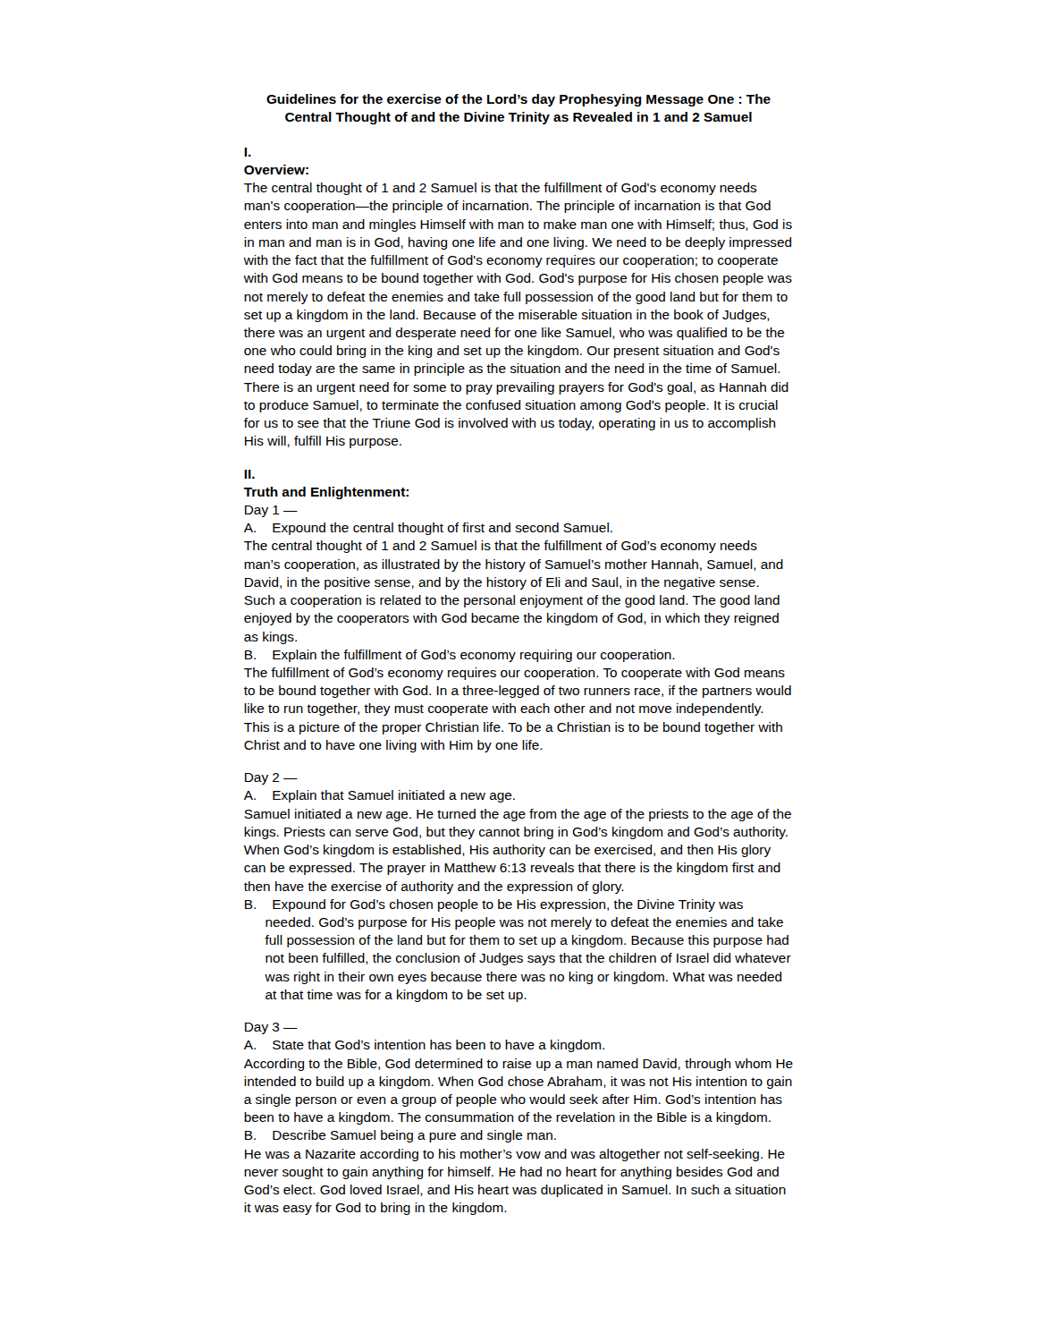Guidelines for the exercise of the Lord’s day Prophesying Message One : The Central Thought of and the Divine Trinity as Revealed in 1 and 2 Samuel
I.
Overview:
The central thought of 1 and 2 Samuel is that the fulfillment of God's economy needs man's cooperation—the principle of incarnation. The principle of incarnation is that God enters into man and mingles Himself with man to make man one with Himself; thus, God is in man and man is in God, having one life and one living. We need to be deeply impressed with the fact that the fulfillment of God's economy requires our cooperation; to cooperate with God means to be bound together with God. God's purpose for His chosen people was not merely to defeat the enemies and take full possession of the good land but for them to set up a kingdom in the land. Because of the miserable situation in the book of Judges, there was an urgent and desperate need for one like Samuel, who was qualified to be the one who could bring in the king and set up the kingdom. Our present situation and God's need today are the same in principle as the situation and the need in the time of Samuel. There is an urgent need for some to pray prevailing prayers for God's goal, as Hannah did to produce Samuel, to terminate the confused situation among God's people. It is crucial for us to see that the Triune God is involved with us today, operating in us to accomplish His will, fulfill His purpose.
II.
Truth and Enlightenment:
Day 1 —
A. Expound the central thought of first and second Samuel.
The central thought of 1 and 2 Samuel is that the fulfillment of God’s economy needs man’s cooperation, as illustrated by the history of Samuel’s mother Hannah, Samuel, and David, in the positive sense, and by the history of Eli and Saul, in the negative sense. Such a cooperation is related to the personal enjoyment of the good land. The good land enjoyed by the cooperators with God became the kingdom of God, in which they reigned as kings.
B. Explain the fulfillment of God’s economy requiring our cooperation.
The fulfillment of God’s economy requires our cooperation. To cooperate with God means to be bound together with God. In a three-legged of two runners race, if the partners would like to run together, they must cooperate with each other and not move independently. This is a picture of the proper Christian life. To be a Christian is to be bound together with Christ and to have one living with Him by one life.
Day 2 —
A. Explain that Samuel initiated a new age.
Samuel initiated a new age. He turned the age from the age of the priests to the age of the kings. Priests can serve God, but they cannot bring in God’s kingdom and God’s authority. When God’s kingdom is established, His authority can be exercised, and then His glory can be expressed. The prayer in Matthew 6:13 reveals that there is the kingdom first and then have the exercise of authority and the expression of glory.
B. Expound for God’s chosen people to be His expression, the Divine Trinity was needed. God’s purpose for His people was not merely to defeat the enemies and take full possession of the land but for them to set up a kingdom. Because this purpose had not been fulfilled, the conclusion of Judges says that the children of Israel did whatever was right in their own eyes because there was no king or kingdom. What was needed at that time was for a kingdom to be set up.
Day 3 —
A. State that God’s intention has been to have a kingdom.
According to the Bible, God determined to raise up a man named David, through whom He intended to build up a kingdom. When God chose Abraham, it was not His intention to gain a single person or even a group of people who would seek after Him. God’s intention has been to have a kingdom. The consummation of the revelation in the Bible is a kingdom.
B. Describe Samuel being a pure and single man.
He was a Nazarite according to his mother’s vow and was altogether not self-seeking. He never sought to gain anything for himself. He had no heart for anything besides God and God’s elect. God loved Israel, and His heart was duplicated in Samuel. In such a situation it was easy for God to bring in the kingdom.